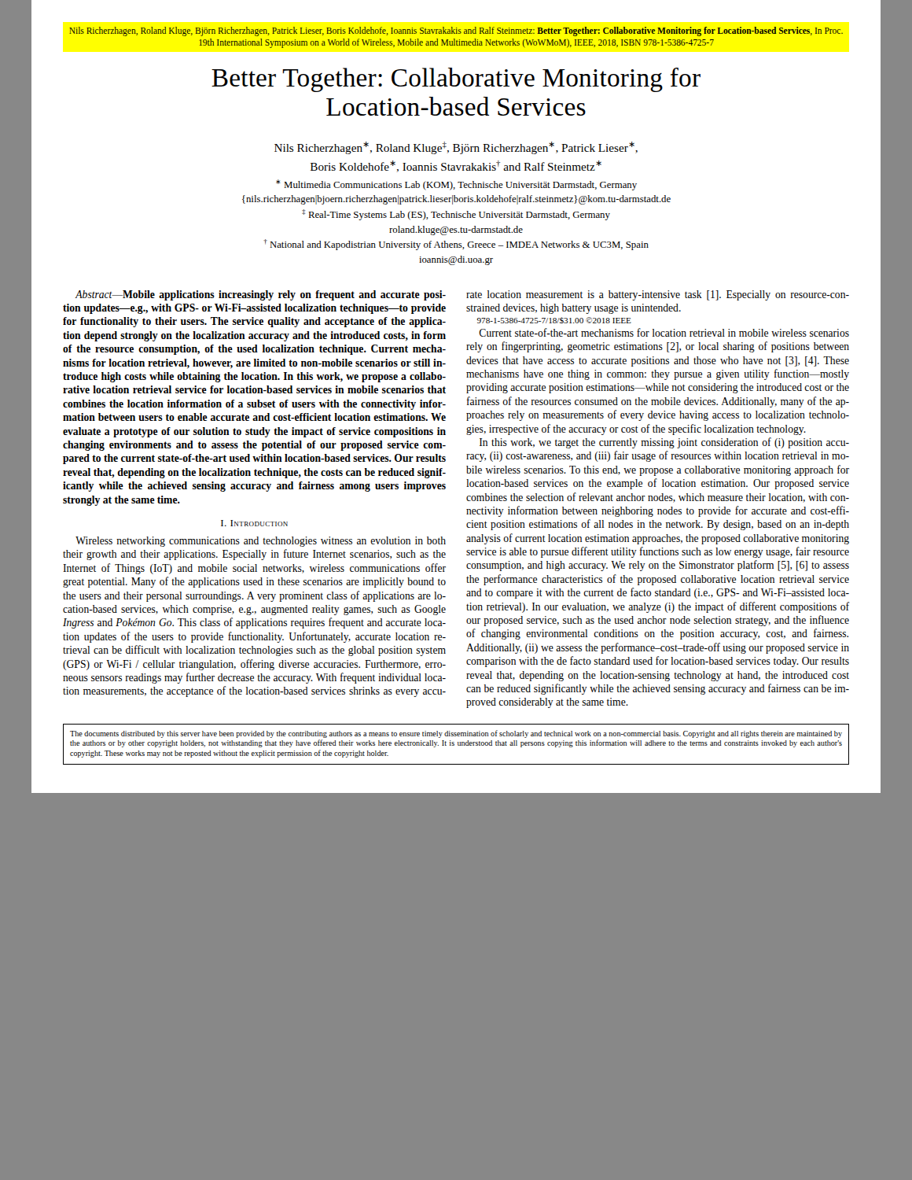Nils Richerzhagen, Roland Kluge, Björn Richerzhagen, Patrick Lieser, Boris Koldehofe, Ioannis Stavrakakis and Ralf Steinmetz: Better Together: Collaborative Monitoring for Location-based Services, In Proc. 19th International Symposium on a World of Wireless, Mobile and Multimedia Networks (WoWMoM), IEEE, 2018, ISBN 978-1-5386-4725-7
Better Together: Collaborative Monitoring for
Location-based Services
Nils Richerzhagen∗, Roland Kluge‡, Björn Richerzhagen∗, Patrick Lieser∗,
Boris Koldehofe∗, Ioannis Stavrakakis† and Ralf Steinmetz∗
∗ Multimedia Communications Lab (KOM), Technische Universität Darmstadt, Germany
{nils.richerzhagen|bjoern.richerzhagen|patrick.lieser|boris.koldehofe|ralf.steinmetz}@kom.tu-darmstadt.de
‡ Real-Time Systems Lab (ES), Technische Universität Darmstadt, Germany
roland.kluge@es.tu-darmstadt.de
† National and Kapodistrian University of Athens, Greece – IMDEA Networks & UC3M, Spain
ioannis@di.uoa.gr
Abstract—Mobile applications increasingly rely on frequent and accurate position updates—e.g., with GPS- or Wi-Fi–assisted localization techniques—to provide for functionality to their users. The service quality and acceptance of the application depend strongly on the localization accuracy and the introduced costs, in form of the resource consumption, of the used localization technique. Current mechanisms for location retrieval, however, are limited to non-mobile scenarios or still introduce high costs while obtaining the location. In this work, we propose a collaborative location retrieval service for location-based services in mobile scenarios that combines the location information of a subset of users with the connectivity information between users to enable accurate and cost-efficient location estimations. We evaluate a prototype of our solution to study the impact of service compositions in changing environments and to assess the potential of our proposed service compared to the current state-of-the-art used within location-based services. Our results reveal that, depending on the localization technique, the costs can be reduced significantly while the achieved sensing accuracy and fairness among users improves strongly at the same time.
I. Introduction
Wireless networking communications and technologies witness an evolution in both their growth and their applications. Especially in future Internet scenarios, such as the Internet of Things (IoT) and mobile social networks, wireless communications offer great potential. Many of the applications used in these scenarios are implicitly bound to the users and their personal surroundings. A very prominent class of applications are location-based services, which comprise, e.g., augmented reality games, such as Google Ingress and Pokémon Go. This class of applications requires frequent and accurate location updates of the users to provide functionality. Unfortunately, accurate location retrieval can be difficult with localization technologies such as the global position system (GPS) or Wi-Fi / cellular triangulation, offering diverse accuracies. Furthermore, erroneous sensors readings may further decrease the accuracy. With frequent individual location measurements, the acceptance of the location-based services shrinks as every accurate location measurement is a battery-intensive task [1]. Especially on resource-constrained devices, high battery usage is unintended.
978-1-5386-4725-7/18/$31.00 ©2018 IEEE
Current state-of-the-art mechanisms for location retrieval in mobile wireless scenarios rely on fingerprinting, geometric estimations [2], or local sharing of positions between devices that have access to accurate positions and those who have not [3], [4]. These mechanisms have one thing in common: they pursue a given utility function—mostly providing accurate position estimations—while not considering the introduced cost or the fairness of the resources consumed on the mobile devices. Additionally, many of the approaches rely on measurements of every device having access to localization technologies, irrespective of the accuracy or cost of the specific localization technology.
In this work, we target the currently missing joint consideration of (i) position accuracy, (ii) cost-awareness, and (iii) fair usage of resources within location retrieval in mobile wireless scenarios. To this end, we propose a collaborative monitoring approach for location-based services on the example of location estimation. Our proposed service combines the selection of relevant anchor nodes, which measure their location, with connectivity information between neighboring nodes to provide for accurate and cost-efficient position estimations of all nodes in the network. By design, based on an in-depth analysis of current location estimation approaches, the proposed collaborative monitoring service is able to pursue different utility functions such as low energy usage, fair resource consumption, and high accuracy. We rely on the Simonstrator platform [5], [6] to assess the performance characteristics of the proposed collaborative location retrieval service and to compare it with the current de facto standard (i.e., GPS- and Wi-Fi–assisted location retrieval). In our evaluation, we analyze (i) the impact of different compositions of our proposed service, such as the used anchor node selection strategy, and the influence of changing environmental conditions on the position accuracy, cost, and fairness. Additionally, (ii) we assess the performance–cost–trade-off using our proposed service in comparison with the de facto standard used for location-based services today. Our results reveal that, depending on the location-sensing technology at hand, the introduced cost can be reduced significantly while the achieved sensing accuracy and fairness can be improved considerably at the same time.
The documents distributed by this server have been provided by the contributing authors as a means to ensure timely dissemination of scholarly and technical work on a non-commercial basis. Copyright and all rights therein are maintained by the authors or by other copyright holders, not withstanding that they have offered their works here electronically. It is understood that all persons copying this information will adhere to the terms and constraints invoked by each author's copyright. These works may not be reposted without the explicit permission of the copyright holder.